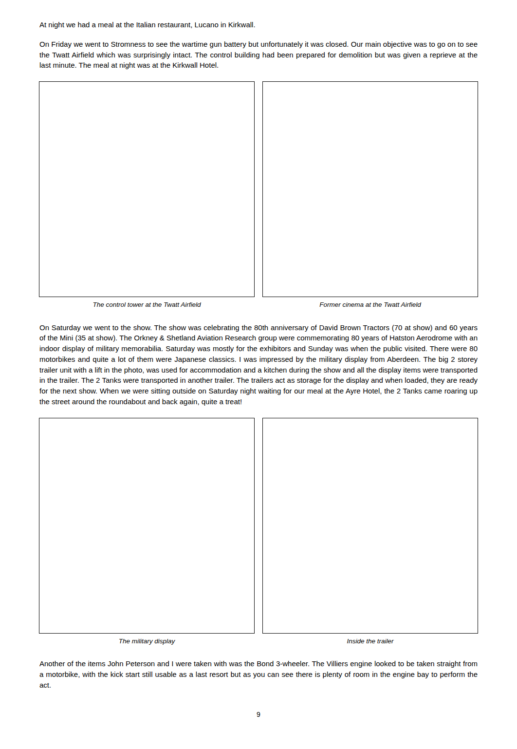At night we had a meal at the Italian restaurant, Lucano in Kirkwall.
On Friday we went to Stromness to see the wartime gun battery but unfortunately it was closed. Our main objective was to go on to see the Twatt Airfield which was surprisingly intact. The control building had been prepared for demolition but was given a reprieve at the last minute. The meal at night was at the Kirkwall Hotel.
The control tower at the Twatt Airfield
Former cinema at the Twatt Airfield
On Saturday we went to the show. The show was celebrating the 80th anniversary of David Brown Tractors (70 at show) and 60 years of the Mini (35 at show). The Orkney & Shetland Aviation Research group were commemorating 80 years of Hatston Aerodrome with an indoor display of military memorabilia. Saturday was mostly for the exhibitors and Sunday was when the public visited. There were 80 motorbikes and quite a lot of them were Japanese classics. I was impressed by the military display from Aberdeen. The big 2 storey trailer unit with a lift in the photo, was used for accommodation and a kitchen during the show and all the display items were transported in the trailer. The 2 Tanks were transported in another trailer. The trailers act as storage for the display and when loaded, they are ready for the next show. When we were sitting outside on Saturday night waiting for our meal at the Ayre Hotel, the 2 Tanks came roaring up the street around the roundabout and back again, quite a treat!
The military display
Inside the trailer
Another of the items John Peterson and I were taken with was the Bond 3-wheeler. The Villiers engine looked to be taken straight from a motorbike, with the kick start still usable as a last resort but as you can see there is plenty of room in the engine bay to perform the act.
9